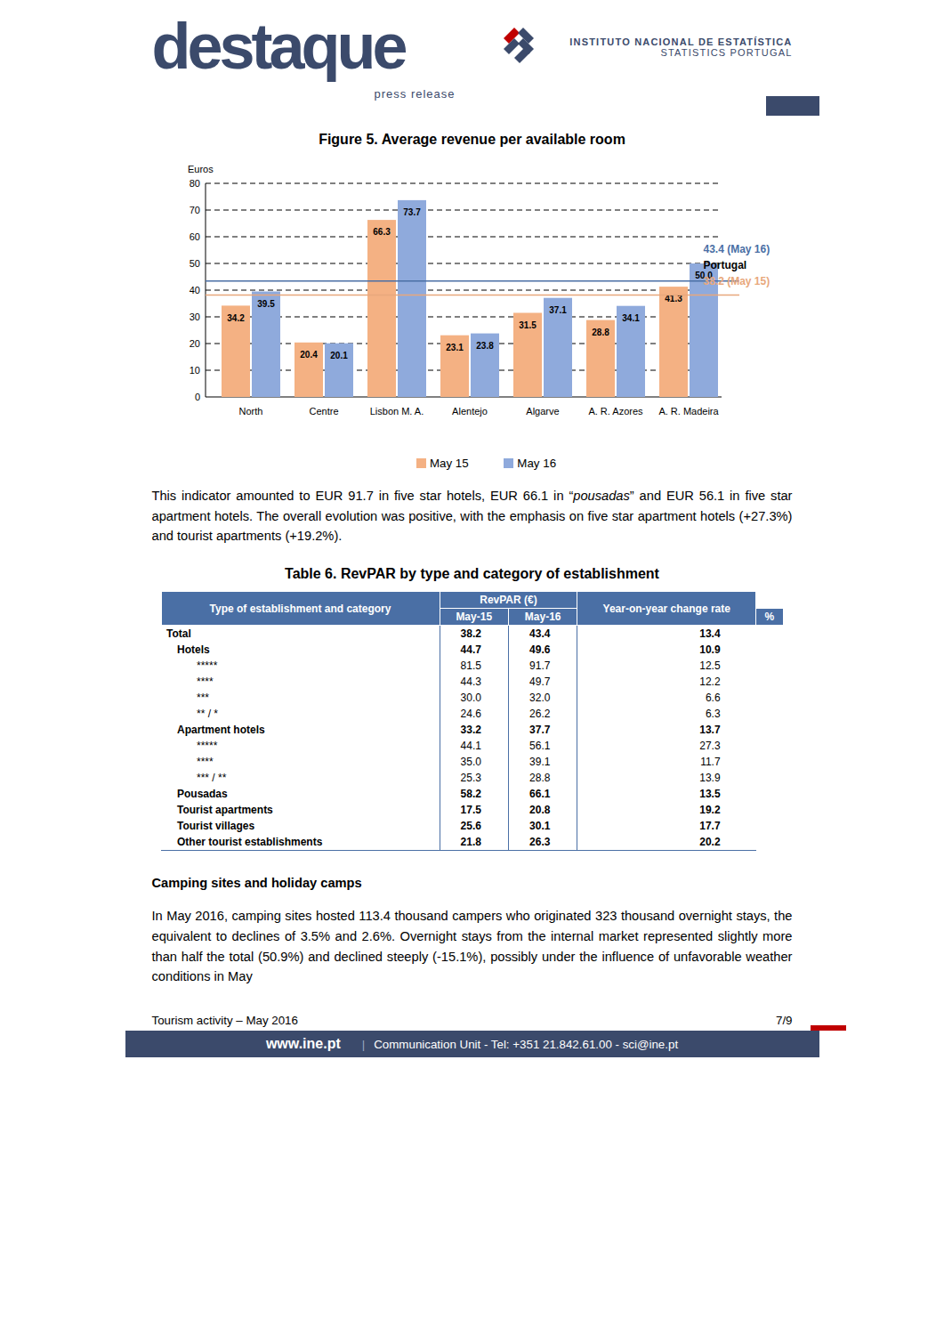destaque
press release
Instituto Nacional de Estatística
Statistics Portugal
Figure 5. Average revenue per available room
Euros 80 70 60 50 40 30 20 10 0 34.2 39.5 20.4 20.1 66.3 73.7 23.1 23.8 31.5 37.1 28.8 34.1 41.3 50.0 North Centre Lisbon M. A. Alentejo Algarve A. R. Azores A. R. Madeira
43.4 (May 16)
Portugal
38.2 (May 15)
May 15 May 16
This indicator amounted to EUR 91.7 in five star hotels, EUR 66.1 in “pousadas” and EUR 56.1 in five star apartment hotels. The overall evolution was positive, with the emphasis on five star apartment hotels (+27.3%) and tourist apartments (+19.2%).
Table 6. RevPAR by type and category of establishment
| Type of establishment and category | RevPAR (€) | Year-on-year change rate |
| --- | --- | --- |
| May-15 | May-16 | % |
| Total | 38.2 | 43.4 | 13.4 |
| Hotels | 44.7 | 49.6 | 10.9 |
| ***** | 81.5 | 91.7 | 12.5 |
| **** | 44.3 | 49.7 | 12.2 |
| *** | 30.0 | 32.0 | 6.6 |
| ** / * | 24.6 | 26.2 | 6.3 |
| Apartment hotels | 33.2 | 37.7 | 13.7 |
| ***** | 44.1 | 56.1 | 27.3 |
| **** | 35.0 | 39.1 | 11.7 |
| *** / ** | 25.3 | 28.8 | 13.9 |
| Pousadas | 58.2 | 66.1 | 13.5 |
| Tourist apartments | 17.5 | 20.8 | 19.2 |
| Tourist villages | 25.6 | 30.1 | 17.7 |
| Other tourist establishments | 21.8 | 26.3 | 20.2 |
Camping sites and holiday camps
In May 2016, camping sites hosted 113.4 thousand campers who originated 323 thousand overnight stays, the equivalent to declines of 3.5% and 2.6%. Overnight stays from the internal market represented slightly more than half the total (50.9%) and declined steeply (-15.1%), possibly under the influence of unfavorable weather conditions in May
Tourism activity – May 2016
7/9
www.ine.pt | Communication Unit - Tel: +351 21.842.61.00 - sci@ine.pt